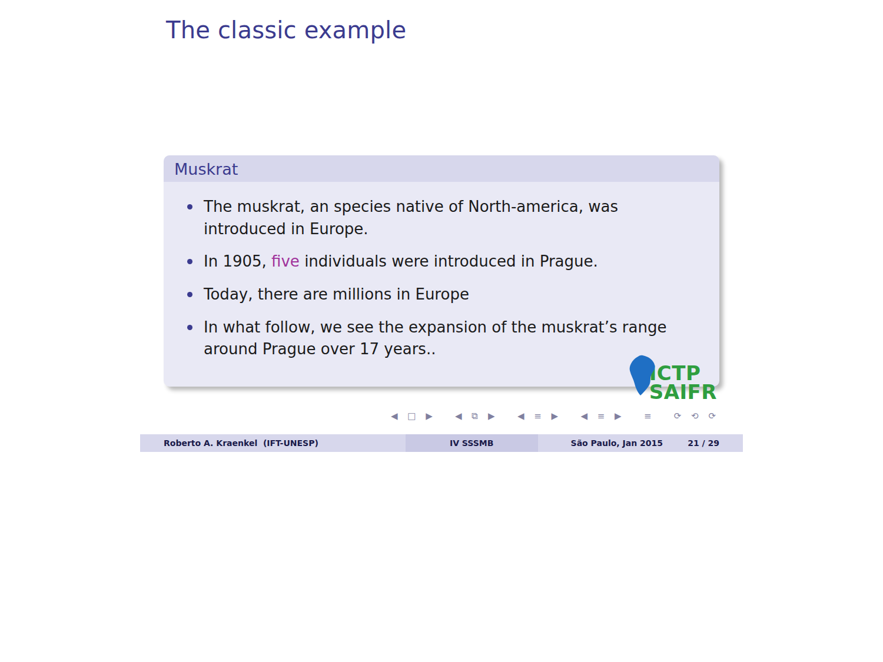The classic example
Muskrat
The muskrat, an species native of North-america, was introduced in Europe.
In 1905, five individuals were introduced in Prague.
Today, there are millions in Europe
In what follow, we see the expansion of the muskrat’s range around Prague over 17 years..
ICTP
SAIFR
◀ □ ▶ ◀ ⧉ ▶ ◀ ≡ ▶ ◀ ≡ ▶ ≡ ⟳ ⟲ ⟳
Roberto A. Kraenkel (IFT-UNESP)
IV SSSMB
São Paulo, Jan 2015 21 / 29